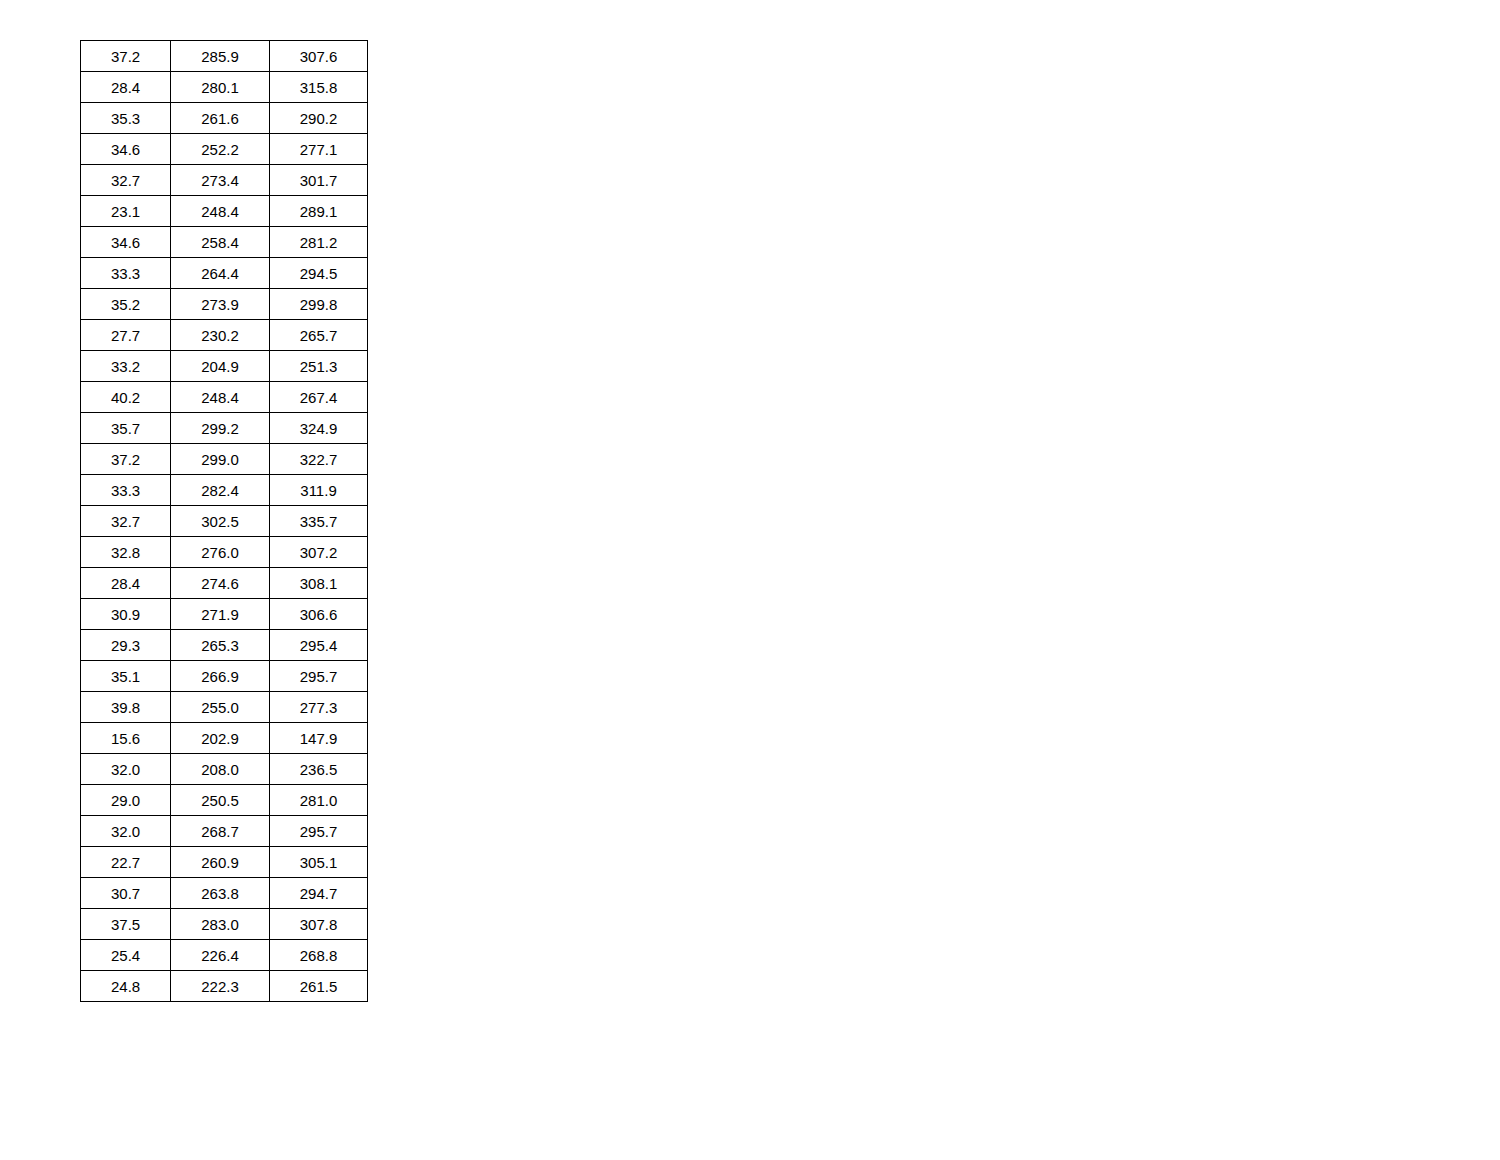| 37.2 | 285.9 | 307.6 |
| 28.4 | 280.1 | 315.8 |
| 35.3 | 261.6 | 290.2 |
| 34.6 | 252.2 | 277.1 |
| 32.7 | 273.4 | 301.7 |
| 23.1 | 248.4 | 289.1 |
| 34.6 | 258.4 | 281.2 |
| 33.3 | 264.4 | 294.5 |
| 35.2 | 273.9 | 299.8 |
| 27.7 | 230.2 | 265.7 |
| 33.2 | 204.9 | 251.3 |
| 40.2 | 248.4 | 267.4 |
| 35.7 | 299.2 | 324.9 |
| 37.2 | 299.0 | 322.7 |
| 33.3 | 282.4 | 311.9 |
| 32.7 | 302.5 | 335.7 |
| 32.8 | 276.0 | 307.2 |
| 28.4 | 274.6 | 308.1 |
| 30.9 | 271.9 | 306.6 |
| 29.3 | 265.3 | 295.4 |
| 35.1 | 266.9 | 295.7 |
| 39.8 | 255.0 | 277.3 |
| 15.6 | 202.9 | 147.9 |
| 32.0 | 208.0 | 236.5 |
| 29.0 | 250.5 | 281.0 |
| 32.0 | 268.7 | 295.7 |
| 22.7 | 260.9 | 305.1 |
| 30.7 | 263.8 | 294.7 |
| 37.5 | 283.0 | 307.8 |
| 25.4 | 226.4 | 268.8 |
| 24.8 | 222.3 | 261.5 |